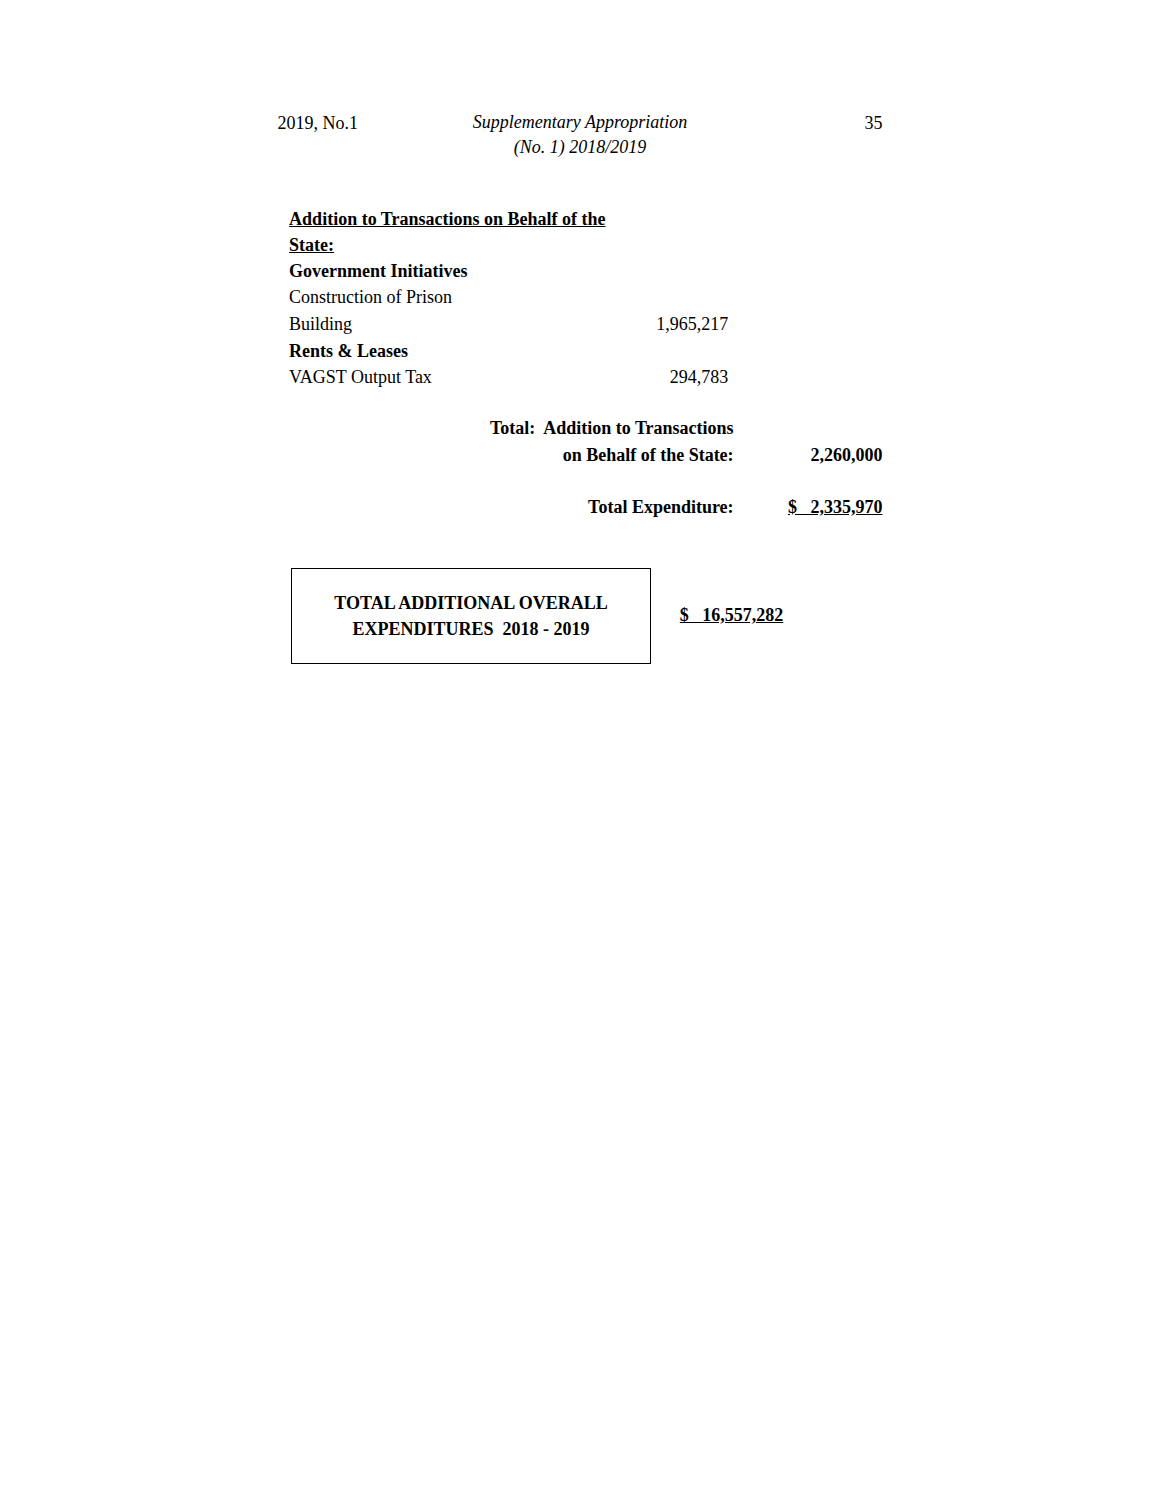2019, No.1
Supplementary Appropriation
(No. 1) 2018/2019
35
Addition to Transactions on Behalf of the
State:
Government Initiatives
| Construction of Prison | | |
| Building | 1,965,217 | |
Rents & Leases
| VAGST Output Tax | 294,783 | |
| Total: Addition to Transactions | |
| on Behalf of the State: | 2,260,000 |
| Total Expenditure: | $ 2,335,970 |
TOTAL ADDITIONAL OVERALL
EXPENDITURES 2018 - 2019
$ 16,557,282